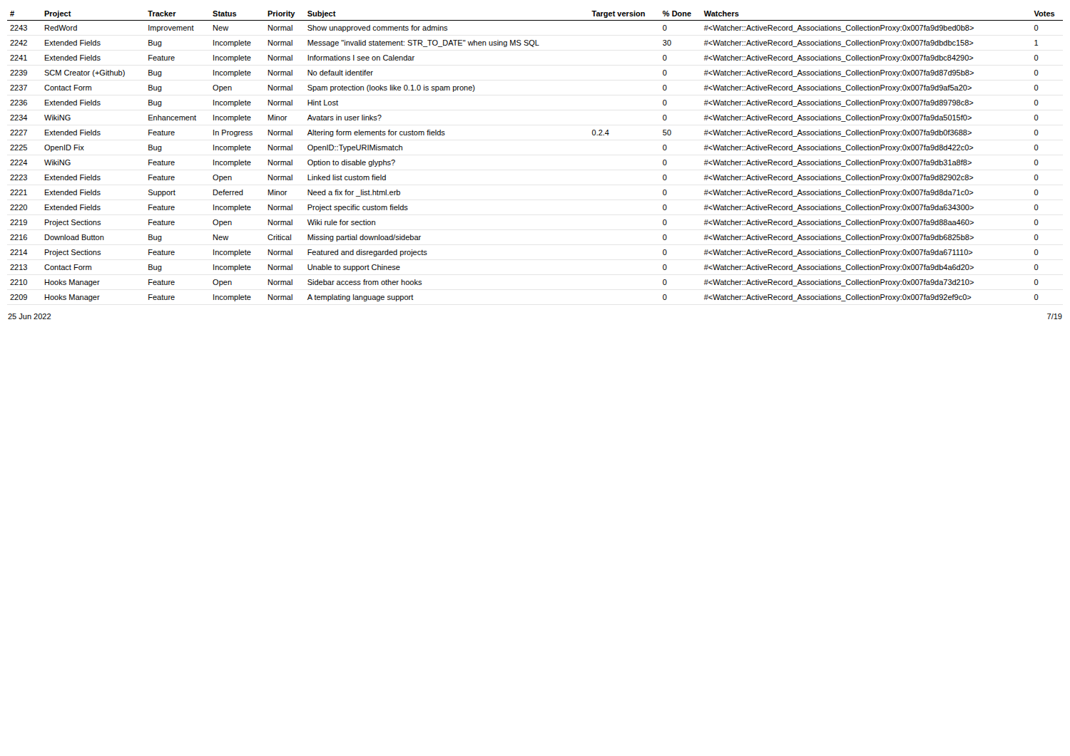| # | Project | Tracker | Status | Priority | Subject | Target version | % Done | Watchers | Votes |
| --- | --- | --- | --- | --- | --- | --- | --- | --- | --- |
| 2243 | RedWord | Improvement | New | Normal | Show unapproved comments for admins | | 0 | #<Watcher::ActiveRecord_Associations_CollectionProxy:0x007fa9d9bed0b8> | 0 |
| 2242 | Extended Fields | Bug | Incomplete | Normal | Message "invalid statement: STR_TO_DATE" when using MS SQL | | 30 | #<Watcher::ActiveRecord_Associations_CollectionProxy:0x007fa9dbdbc158> | 1 |
| 2241 | Extended Fields | Feature | Incomplete | Normal | Informations I see on Calendar | | 0 | #<Watcher::ActiveRecord_Associations_CollectionProxy:0x007fa9dbc84290> | 0 |
| 2239 | SCM Creator (+Github) | Bug | Incomplete | Normal | No default identifer | | 0 | #<Watcher::ActiveRecord_Associations_CollectionProxy:0x007fa9d87d95b8> | 0 |
| 2237 | Contact Form | Bug | Open | Normal | Spam protection (looks like 0.1.0 is spam prone) | | 0 | #<Watcher::ActiveRecord_Associations_CollectionProxy:0x007fa9d9af5a20> | 0 |
| 2236 | Extended Fields | Bug | Incomplete | Normal | Hint Lost | | 0 | #<Watcher::ActiveRecord_Associations_CollectionProxy:0x007fa9d89798c8> | 0 |
| 2234 | WikiNG | Enhancement | Incomplete | Minor | Avatars in user links? | | 0 | #<Watcher::ActiveRecord_Associations_CollectionProxy:0x007fa9da5015f0> | 0 |
| 2227 | Extended Fields | Feature | In Progress | Normal | Altering form elements for custom fields | 0.2.4 | 50 | #<Watcher::ActiveRecord_Associations_CollectionProxy:0x007fa9db0f3688> | 0 |
| 2225 | OpenID Fix | Bug | Incomplete | Normal | OpenID::TypeURIMismatch | | 0 | #<Watcher::ActiveRecord_Associations_CollectionProxy:0x007fa9d8d422c0> | 0 |
| 2224 | WikiNG | Feature | Incomplete | Normal | Option to disable glyphs? | | 0 | #<Watcher::ActiveRecord_Associations_CollectionProxy:0x007fa9db31a8f8> | 0 |
| 2223 | Extended Fields | Feature | Open | Normal | Linked list custom field | | 0 | #<Watcher::ActiveRecord_Associations_CollectionProxy:0x007fa9d82902c8> | 0 |
| 2221 | Extended Fields | Support | Deferred | Minor | Need a fix for _list.html.erb | | 0 | #<Watcher::ActiveRecord_Associations_CollectionProxy:0x007fa9d8da71c0> | 0 |
| 2220 | Extended Fields | Feature | Incomplete | Normal | Project specific custom fields | | 0 | #<Watcher::ActiveRecord_Associations_CollectionProxy:0x007fa9da634300> | 0 |
| 2219 | Project Sections | Feature | Open | Normal | Wiki rule for section | | 0 | #<Watcher::ActiveRecord_Associations_CollectionProxy:0x007fa9d88aa460> | 0 |
| 2216 | Download Button | Bug | New | Critical | Missing partial download/sidebar | | 0 | #<Watcher::ActiveRecord_Associations_CollectionProxy:0x007fa9db6825b8> | 0 |
| 2214 | Project Sections | Feature | Incomplete | Normal | Featured and disregarded projects | | 0 | #<Watcher::ActiveRecord_Associations_CollectionProxy:0x007fa9da671110> | 0 |
| 2213 | Contact Form | Bug | Incomplete | Normal | Unable to support Chinese | | 0 | #<Watcher::ActiveRecord_Associations_CollectionProxy:0x007fa9db4a6d20> | 0 |
| 2210 | Hooks Manager | Feature | Open | Normal | Sidebar access from other hooks | | 0 | #<Watcher::ActiveRecord_Associations_CollectionProxy:0x007fa9da73d210> | 0 |
| 2209 | Hooks Manager | Feature | Incomplete | Normal | A templating language support | | 0 | #<Watcher::ActiveRecord_Associations_CollectionProxy:0x007fa9d92ef9c0> | 0 |
| 25 Jun 2022 | 7/19 |